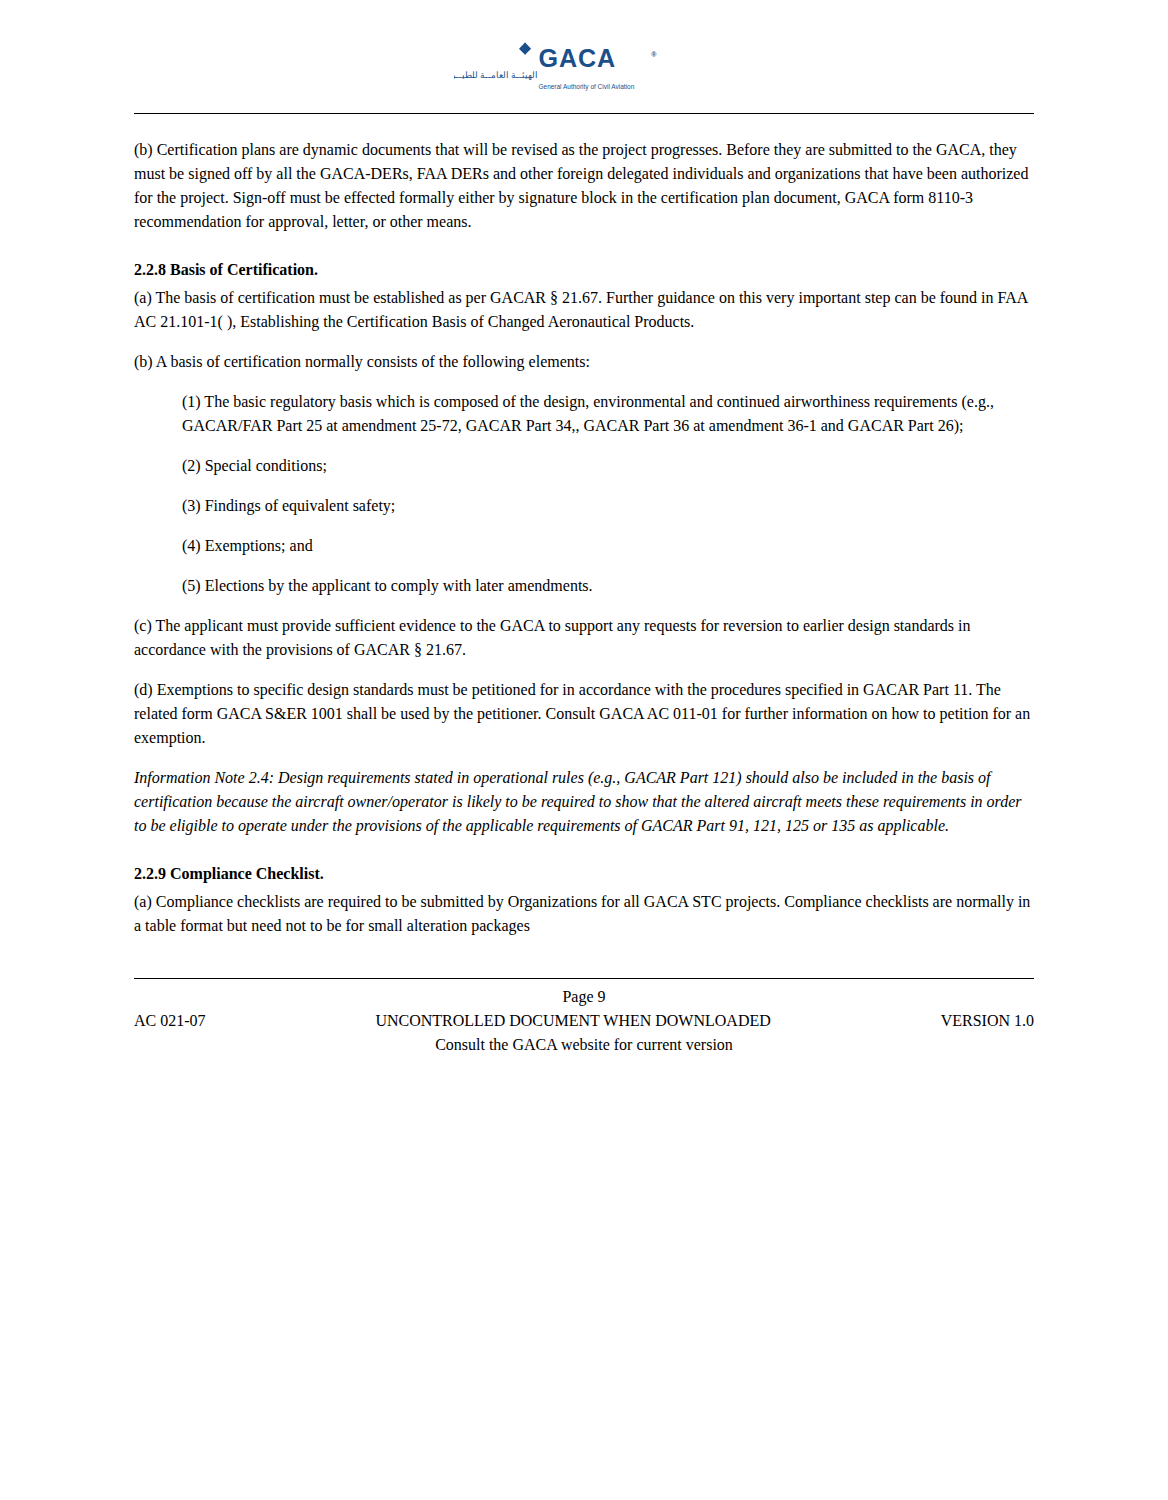GACA ® الهيئــة العامــة للطيــران المدنــي General Authority of Civil Aviation
(b) Certification plans are dynamic documents that will be revised as the project progresses. Before they are submitted to the GACA, they must be signed off by all the GACA-DERs, FAA DERs and other foreign delegated individuals and organizations that have been authorized for the project. Sign-off must be effected formally either by signature block in the certification plan document, GACA form 8110-3 recommendation for approval, letter, or other means.
2.2.8 Basis of Certification.
(a) The basis of certification must be established as per GACAR § 21.67. Further guidance on this very important step can be found in FAA AC 21.101-1( ), Establishing the Certification Basis of Changed Aeronautical Products.
(b) A basis of certification normally consists of the following elements:
(1) The basic regulatory basis which is composed of the design, environmental and continued airworthiness requirements (e.g., GACAR/FAR Part 25 at amendment 25-72, GACAR Part 34,, GACAR Part 36 at amendment 36-1 and GACAR Part 26);
(2) Special conditions;
(3) Findings of equivalent safety;
(4) Exemptions; and
(5) Elections by the applicant to comply with later amendments.
(c) The applicant must provide sufficient evidence to the GACA to support any requests for reversion to earlier design standards in accordance with the provisions of GACAR § 21.67.
(d) Exemptions to specific design standards must be petitioned for in accordance with the procedures specified in GACAR Part 11. The related form GACA S&ER 1001 shall be used by the petitioner. Consult GACA AC 011-01 for further information on how to petition for an exemption.
Information Note 2.4: Design requirements stated in operational rules (e.g., GACAR Part 121) should also be included in the basis of certification because the aircraft owner/operator is likely to be required to show that the altered aircraft meets these requirements in order to be eligible to operate under the provisions of the applicable requirements of GACAR Part 91, 121, 125 or 135 as applicable.
2.2.9 Compliance Checklist.
(a) Compliance checklists are required to be submitted by Organizations for all GACA STC projects. Compliance checklists are normally in a table format but need not to be for small alteration packages
Page 9
AC 021-07 UNCONTROLLED DOCUMENT WHEN DOWNLOADED VERSION 1.0
Consult the GACA website for current version